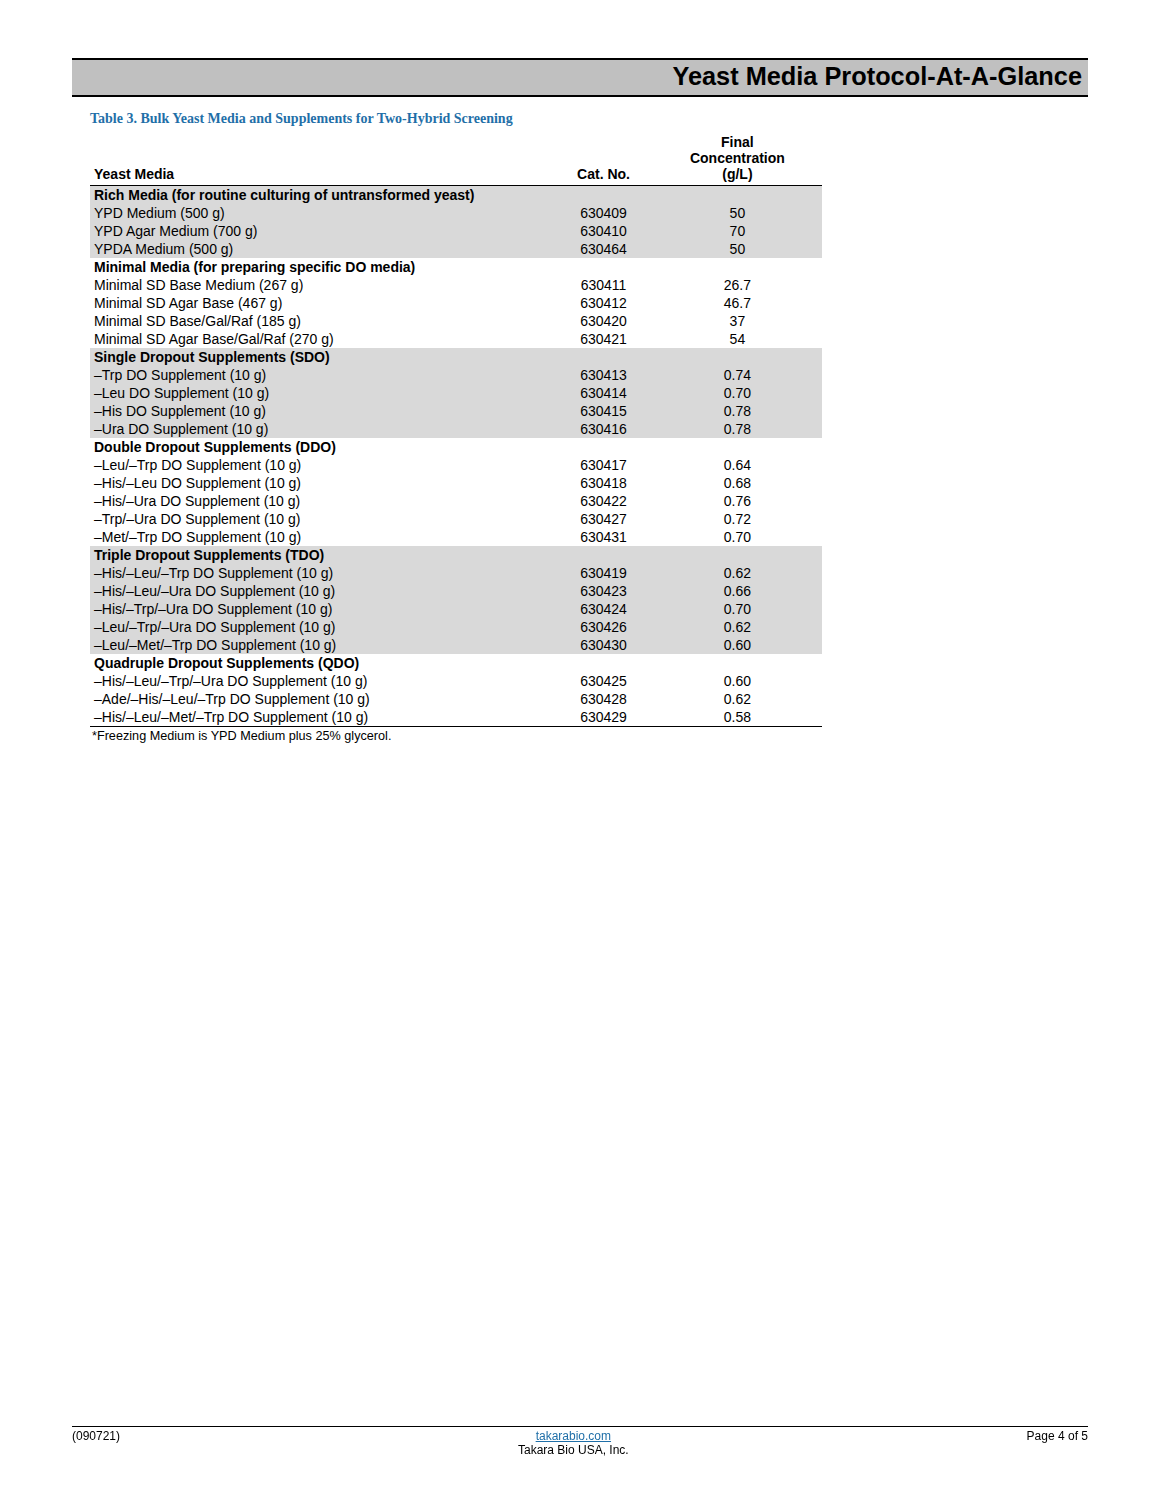Yeast Media Protocol-At-A-Glance
Table 3. Bulk Yeast Media and Supplements for Two-Hybrid Screening
| Yeast Media | Cat. No. | Final Concentration (g/L) |
| --- | --- | --- |
| Rich Media (for routine culturing of untransformed yeast) |
| YPD Medium (500 g) | 630409 | 50 |
| YPD Agar Medium (700 g) | 630410 | 70 |
| YPDA Medium (500 g) | 630464 | 50 |
| Minimal Media (for preparing specific DO media) |
| Minimal SD Base Medium (267 g) | 630411 | 26.7 |
| Minimal SD Agar Base (467 g) | 630412 | 46.7 |
| Minimal SD Base/Gal/Raf (185 g) | 630420 | 37 |
| Minimal SD Agar Base/Gal/Raf (270 g) | 630421 | 54 |
| Single Dropout Supplements (SDO) |
| –Trp DO Supplement (10 g) | 630413 | 0.74 |
| –Leu DO Supplement (10 g) | 630414 | 0.70 |
| –His DO Supplement (10 g) | 630415 | 0.78 |
| –Ura DO Supplement (10 g) | 630416 | 0.78 |
| Double Dropout Supplements (DDO) |
| –Leu/–Trp DO Supplement (10 g) | 630417 | 0.64 |
| –His/–Leu DO Supplement (10 g) | 630418 | 0.68 |
| –His/–Ura DO Supplement (10 g) | 630422 | 0.76 |
| –Trp/–Ura DO Supplement (10 g) | 630427 | 0.72 |
| –Met/–Trp DO Supplement (10 g) | 630431 | 0.70 |
| Triple Dropout Supplements (TDO) |
| –His/–Leu/–Trp DO Supplement (10 g) | 630419 | 0.62 |
| –His/–Leu/–Ura DO Supplement (10 g) | 630423 | 0.66 |
| –His/–Trp/–Ura DO Supplement (10 g) | 630424 | 0.70 |
| –Leu/–Trp/–Ura DO Supplement (10 g) | 630426 | 0.62 |
| –Leu/–Met/–Trp DO Supplement (10 g) | 630430 | 0.60 |
| Quadruple Dropout Supplements (QDO) |
| –His/–Leu/–Trp/–Ura DO Supplement (10 g) | 630425 | 0.60 |
| –Ade/–His/–Leu/–Trp DO Supplement (10 g) | 630428 | 0.62 |
| –His/–Leu/–Met/–Trp DO Supplement (10 g) | 630429 | 0.58 |
*Freezing Medium is YPD Medium plus 25% glycerol.
(090721)
takarabio.com
Takara Bio USA, Inc.
Page 4 of 5